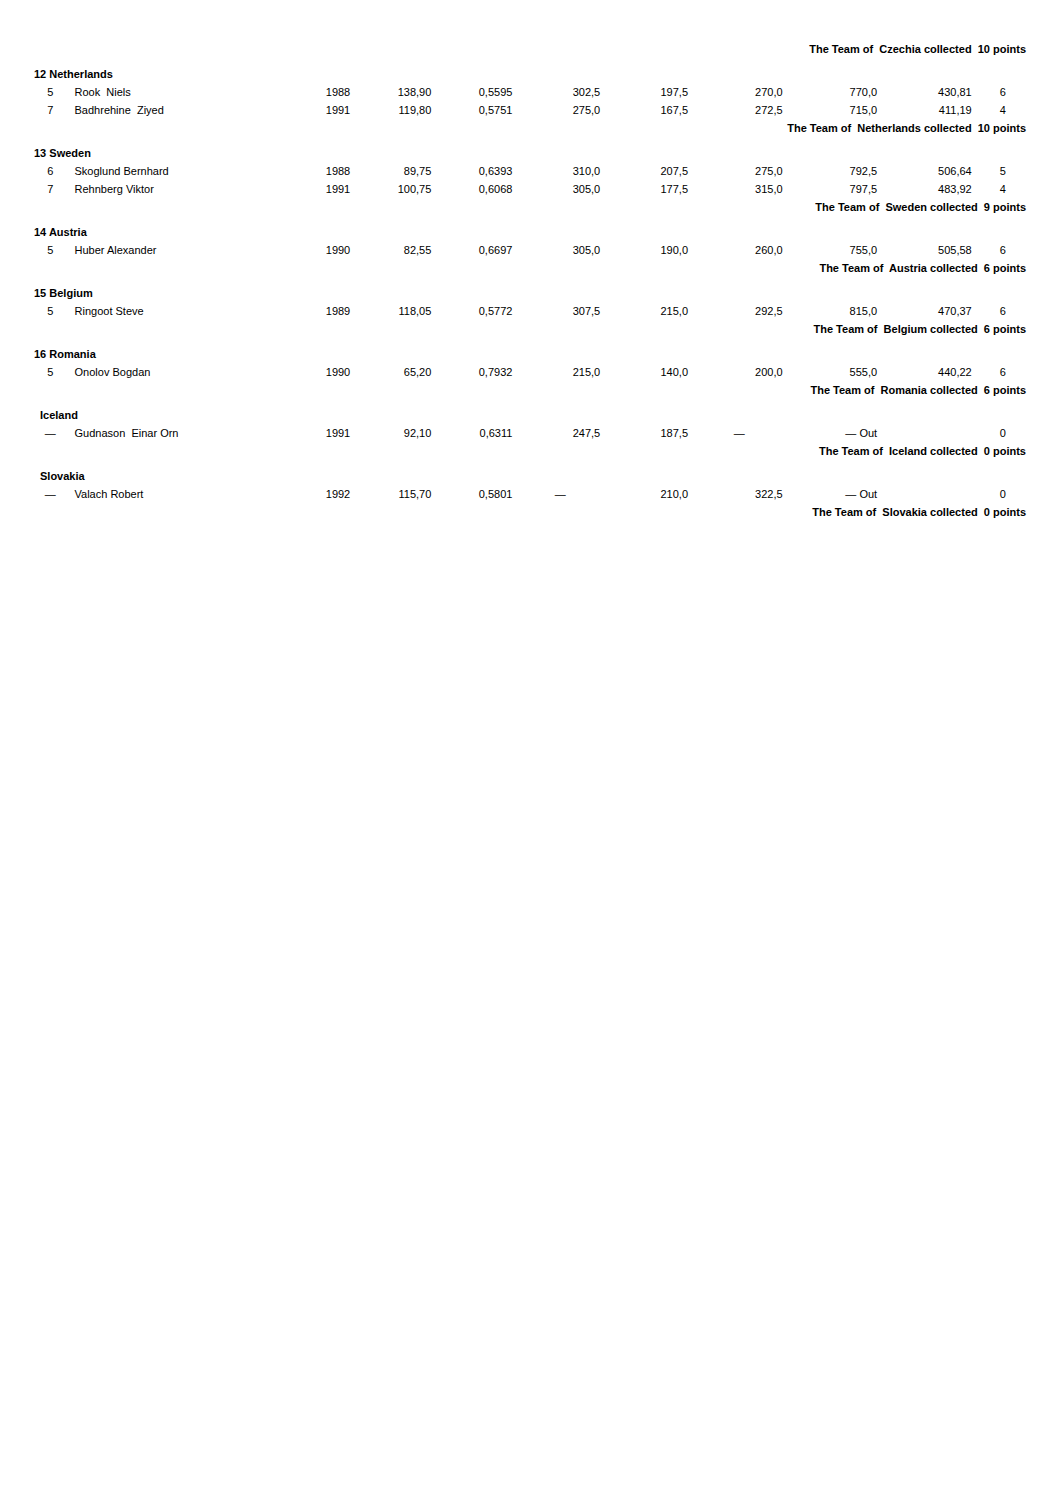| The Team of Czechia collected 10 points |
| 12 Netherlands |
| 5 | Rook Niels | 1988 | 138,90 | 0,5595 | 302,5 | 197,5 | 270,0 | 770,0 | 430,81 | 6 |
| 7 | Badhrehine Ziyed | 1991 | 119,80 | 0,5751 | 275,0 | 167,5 | 272,5 | 715,0 | 411,19 | 4 |
| The Team of Netherlands collected 10 points |
| 13 Sweden |
| 6 | Skoglund Bernhard | 1988 | 89,75 | 0,6393 | 310,0 | 207,5 | 275,0 | 792,5 | 506,64 | 5 |
| 7 | Rehnberg Viktor | 1991 | 100,75 | 0,6068 | 305,0 | 177,5 | 315,0 | 797,5 | 483,92 | 4 |
| The Team of Sweden collected 9 points |
| 14 Austria |
| 5 | Huber Alexander | 1990 | 82,55 | 0,6697 | 305,0 | 190,0 | 260,0 | 755,0 | 505,58 | 6 |
| The Team of Austria collected 6 points |
| 15 Belgium |
| 5 | Ringoot Steve | 1989 | 118,05 | 0,5772 | 307,5 | 215,0 | 292,5 | 815,0 | 470,37 | 6 |
| The Team of Belgium collected 6 points |
| 16 Romania |
| 5 | Onolov Bogdan | 1990 | 65,20 | 0,7932 | 215,0 | 140,0 | 200,0 | 555,0 | 440,22 | 6 |
| The Team of Romania collected 6 points |
| Iceland |
| — | Gudnason Einar Orn | 1991 | 92,10 | 0,6311 | 247,5 | 187,5 | — | — Out | | 0 |
| The Team of Iceland collected 0 points |
| Slovakia |
| — | Valach Robert | 1992 | 115,70 | 0,5801 | — | 210,0 | 322,5 | — Out | | 0 |
| The Team of Slovakia collected 0 points |